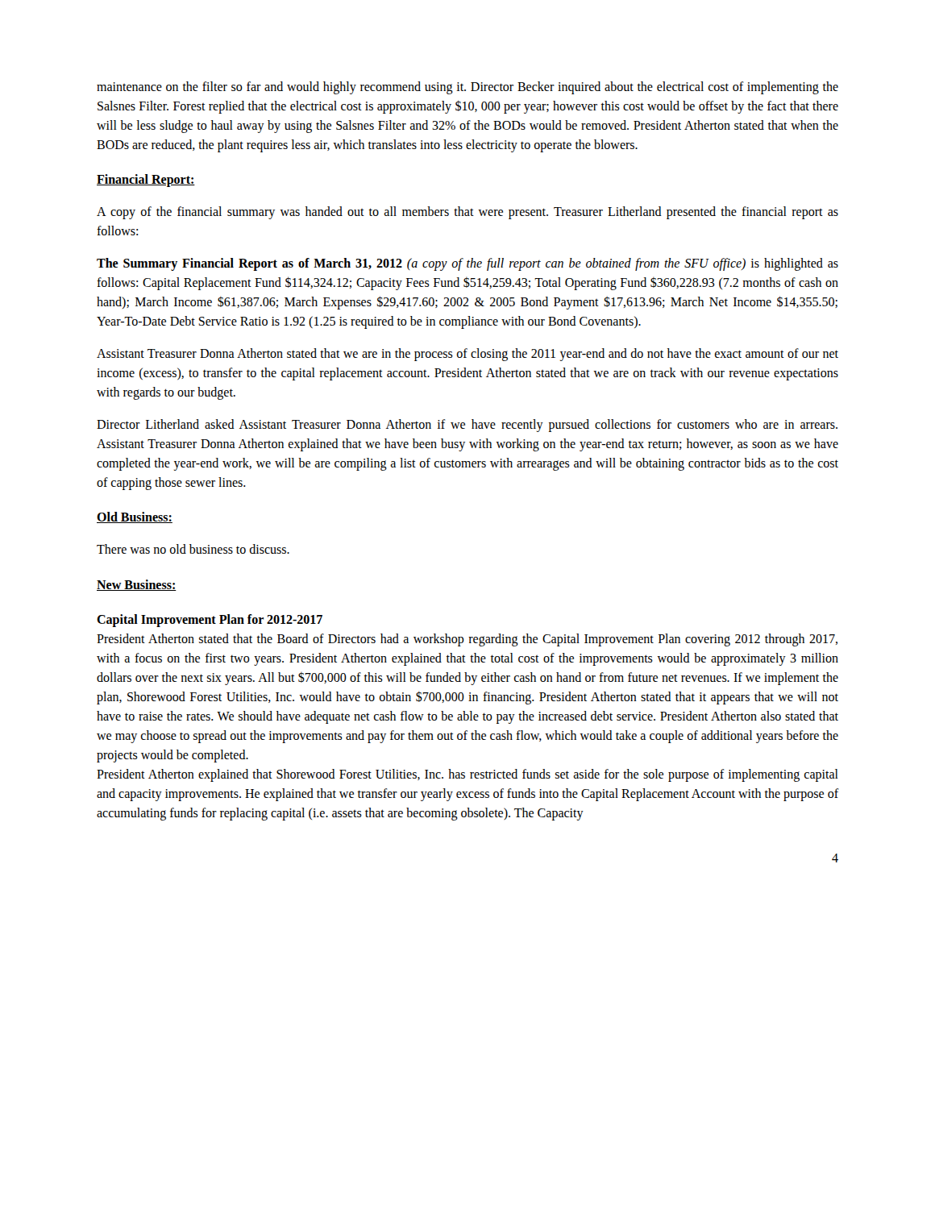maintenance on the filter so far and would highly recommend using it. Director Becker inquired about the electrical cost of implementing the Salsnes Filter. Forest replied that the electrical cost is approximately $10, 000 per year; however this cost would be offset by the fact that there will be less sludge to haul away by using the Salsnes Filter and 32% of the BODs would be removed. President Atherton stated that when the BODs are reduced, the plant requires less air, which translates into less electricity to operate the blowers.
Financial Report:
A copy of the financial summary was handed out to all members that were present. Treasurer Litherland presented the financial report as follows:
The Summary Financial Report as of March 31, 2012 (a copy of the full report can be obtained from the SFU office) is highlighted as follows: Capital Replacement Fund $114,324.12; Capacity Fees Fund $514,259.43; Total Operating Fund $360,228.93 (7.2 months of cash on hand); March Income $61,387.06; March Expenses $29,417.60; 2002 & 2005 Bond Payment $17,613.96; March Net Income $14,355.50; Year-To-Date Debt Service Ratio is 1.92 (1.25 is required to be in compliance with our Bond Covenants).
Assistant Treasurer Donna Atherton stated that we are in the process of closing the 2011 year-end and do not have the exact amount of our net income (excess), to transfer to the capital replacement account. President Atherton stated that we are on track with our revenue expectations with regards to our budget.
Director Litherland asked Assistant Treasurer Donna Atherton if we have recently pursued collections for customers who are in arrears. Assistant Treasurer Donna Atherton explained that we have been busy with working on the year-end tax return; however, as soon as we have completed the year-end work, we will be are compiling a list of customers with arrearages and will be obtaining contractor bids as to the cost of capping those sewer lines.
Old Business:
There was no old business to discuss.
New Business:
Capital Improvement Plan for 2012-2017
President Atherton stated that the Board of Directors had a workshop regarding the Capital Improvement Plan covering 2012 through 2017, with a focus on the first two years. President Atherton explained that the total cost of the improvements would be approximately 3 million dollars over the next six years. All but $700,000 of this will be funded by either cash on hand or from future net revenues. If we implement the plan, Shorewood Forest Utilities, Inc. would have to obtain $700,000 in financing. President Atherton stated that it appears that we will not have to raise the rates. We should have adequate net cash flow to be able to pay the increased debt service. President Atherton also stated that we may choose to spread out the improvements and pay for them out of the cash flow, which would take a couple of additional years before the projects would be completed.
President Atherton explained that Shorewood Forest Utilities, Inc. has restricted funds set aside for the sole purpose of implementing capital and capacity improvements. He explained that we transfer our yearly excess of funds into the Capital Replacement Account with the purpose of accumulating funds for replacing capital (i.e. assets that are becoming obsolete). The Capacity
4